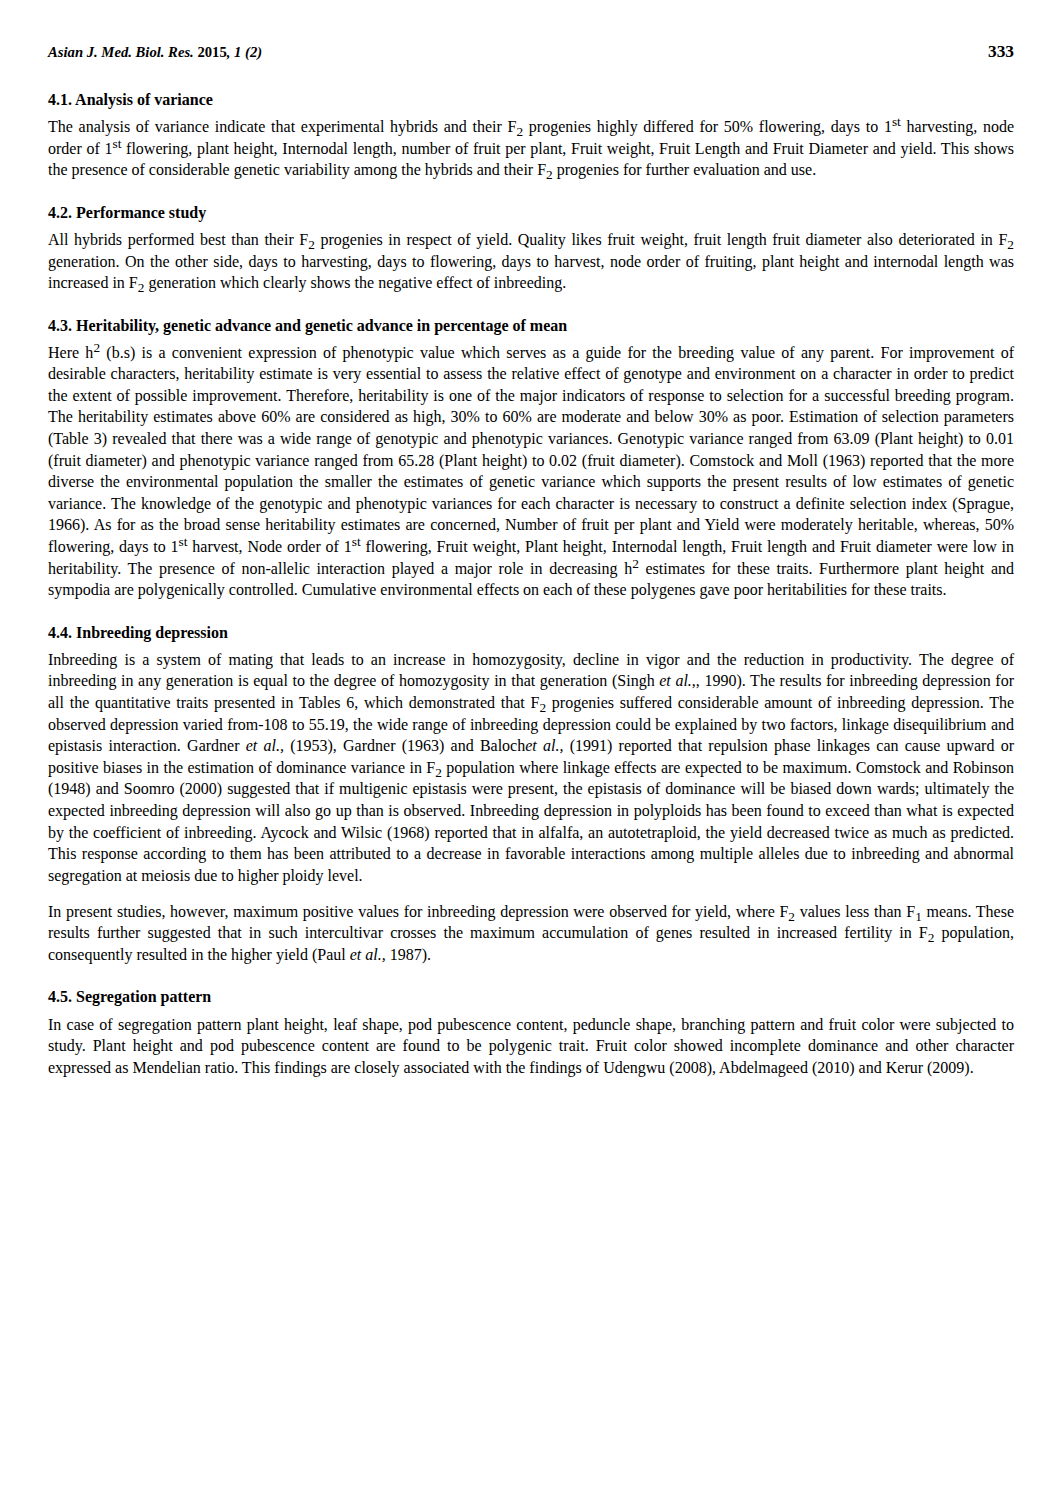Asian J. Med. Biol. Res. 2015, 1 (2)
333
4.1. Analysis of variance
The analysis of variance indicate that experimental hybrids and their F2 progenies highly differed for 50% flowering, days to 1st harvesting, node order of 1st flowering, plant height, Internodal length, number of fruit per plant, Fruit weight, Fruit Length and Fruit Diameter and yield. This shows the presence of considerable genetic variability among the hybrids and their F2 progenies for further evaluation and use.
4.2. Performance study
All hybrids performed best than their F2 progenies in respect of yield. Quality likes fruit weight, fruit length fruit diameter also deteriorated in F2 generation. On the other side, days to harvesting, days to flowering, days to harvest, node order of fruiting, plant height and internodal length was increased in F2 generation which clearly shows the negative effect of inbreeding.
4.3. Heritability, genetic advance and genetic advance in percentage of mean
Here h2 (b.s) is a convenient expression of phenotypic value which serves as a guide for the breeding value of any parent. For improvement of desirable characters, heritability estimate is very essential to assess the relative effect of genotype and environment on a character in order to predict the extent of possible improvement. Therefore, heritability is one of the major indicators of response to selection for a successful breeding program. The heritability estimates above 60% are considered as high, 30% to 60% are moderate and below 30% as poor. Estimation of selection parameters (Table 3) revealed that there was a wide range of genotypic and phenotypic variances. Genotypic variance ranged from 63.09 (Plant height) to 0.01 (fruit diameter) and phenotypic variance ranged from 65.28 (Plant height) to 0.02 (fruit diameter). Comstock and Moll (1963) reported that the more diverse the environmental population the smaller the estimates of genetic variance which supports the present results of low estimates of genetic variance. The knowledge of the genotypic and phenotypic variances for each character is necessary to construct a definite selection index (Sprague, 1966). As for as the broad sense heritability estimates are concerned, Number of fruit per plant and Yield were moderately heritable, whereas, 50% flowering, days to 1st harvest, Node order of 1st flowering, Fruit weight, Plant height, Internodal length, Fruit length and Fruit diameter were low in heritability. The presence of non-allelic interaction played a major role in decreasing h2 estimates for these traits. Furthermore plant height and sympodia are polygenically controlled. Cumulative environmental effects on each of these polygenes gave poor heritabilities for these traits.
4.4. Inbreeding depression
Inbreeding is a system of mating that leads to an increase in homozygosity, decline in vigor and the reduction in productivity. The degree of inbreeding in any generation is equal to the degree of homozygosity in that generation (Singh et al.,, 1990). The results for inbreeding depression for all the quantitative traits presented in Tables 6, which demonstrated that F2 progenies suffered considerable amount of inbreeding depression. The observed depression varied from-108 to 55.19, the wide range of inbreeding depression could be explained by two factors, linkage disequilibrium and epistasis interaction. Gardner et al., (1953), Gardner (1963) and Balochet al., (1991) reported that repulsion phase linkages can cause upward or positive biases in the estimation of dominance variance in F2 population where linkage effects are expected to be maximum. Comstock and Robinson (1948) and Soomro (2000) suggested that if multigenic epistasis were present, the epistasis of dominance will be biased down wards; ultimately the expected inbreeding depression will also go up than is observed. Inbreeding depression in polyploids has been found to exceed than what is expected by the coefficient of inbreeding. Aycock and Wilsic (1968) reported that in alfalfa, an autotetraploid, the yield decreased twice as much as predicted. This response according to them has been attributed to a decrease in favorable interactions among multiple alleles due to inbreeding and abnormal segregation at meiosis due to higher ploidy level.
In present studies, however, maximum positive values for inbreeding depression were observed for yield, where F2 values less than F1 means. These results further suggested that in such intercultivar crosses the maximum accumulation of genes resulted in increased fertility in F2 population, consequently resulted in the higher yield (Paul et al., 1987).
4.5. Segregation pattern
In case of segregation pattern plant height, leaf shape, pod pubescence content, peduncle shape, branching pattern and fruit color were subjected to study. Plant height and pod pubescence content are found to be polygenic trait. Fruit color showed incomplete dominance and other character expressed as Mendelian ratio. This findings are closely associated with the findings of Udengwu (2008), Abdelmageed (2010) and Kerur (2009).